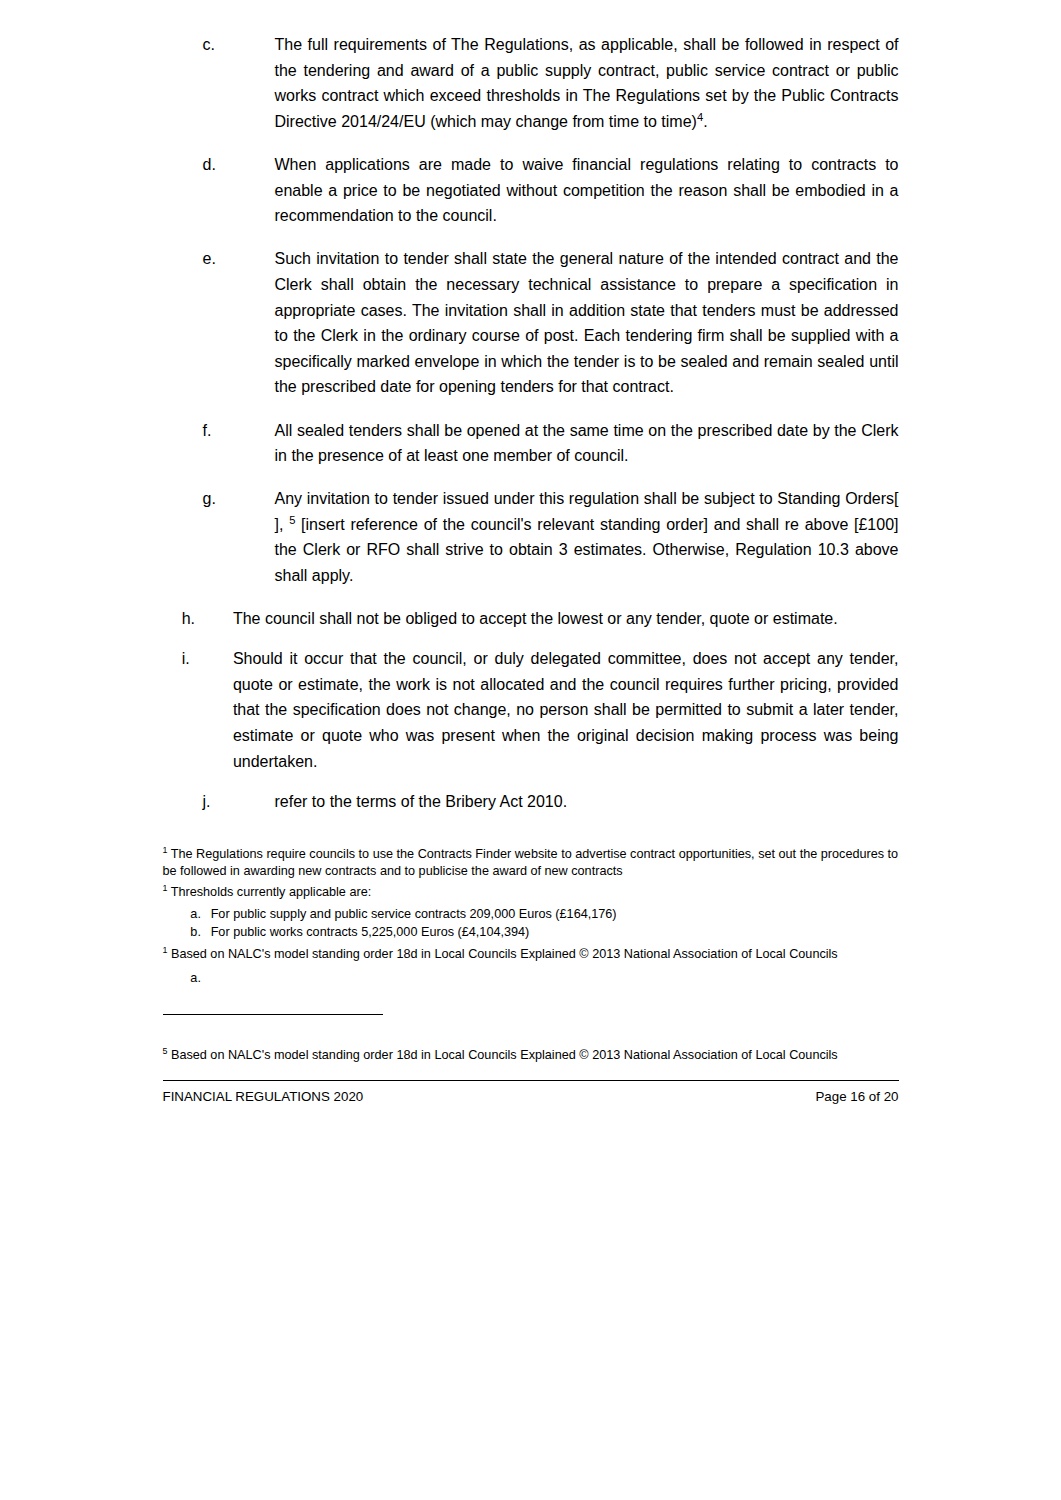c. The full requirements of The Regulations, as applicable, shall be followed in respect of the tendering and award of a public supply contract, public service contract or public works contract which exceed thresholds in The Regulations set by the Public Contracts Directive 2014/24/EU (which may change from time to time)4.
d. When applications are made to waive financial regulations relating to contracts to enable a price to be negotiated without competition the reason shall be embodied in a recommendation to the council.
e. Such invitation to tender shall state the general nature of the intended contract and the Clerk shall obtain the necessary technical assistance to prepare a specification in appropriate cases. The invitation shall in addition state that tenders must be addressed to the Clerk in the ordinary course of post. Each tendering firm shall be supplied with a specifically marked envelope in which the tender is to be sealed and remain sealed until the prescribed date for opening tenders for that contract.
f. All sealed tenders shall be opened at the same time on the prescribed date by the Clerk in the presence of at least one member of council.
g. Any invitation to tender issued under this regulation shall be subject to Standing Orders[ ], 5 [insert reference of the council's relevant standing order] and shall re above [£100] the Clerk or RFO shall strive to obtain 3 estimates. Otherwise, Regulation 10.3 above shall apply.
h. The council shall not be obliged to accept the lowest or any tender, quote or estimate.
i. Should it occur that the council, or duly delegated committee, does not accept any tender, quote or estimate, the work is not allocated and the council requires further pricing, provided that the specification does not change, no person shall be permitted to submit a later tender, estimate or quote who was present when the original decision making process was being undertaken.
j. refer to the terms of the Bribery Act 2010.
1 The Regulations require councils to use the Contracts Finder website to advertise contract opportunities, set out the procedures to be followed in awarding new contracts and to publicise the award of new contracts
1 Thresholds currently applicable are:
a. For public supply and public service contracts 209,000 Euros (£164,176)
b. For public works contracts 5,225,000 Euros (£4,104,394)
1 Based on NALC's model standing order 18d in Local Councils Explained © 2013 National Association of Local Councils
a.
5 Based on NALC's model standing order 18d in Local Councils Explained © 2013 National Association of Local Councils
FINANCIAL REGULATIONS 2020 Page 16 of 20